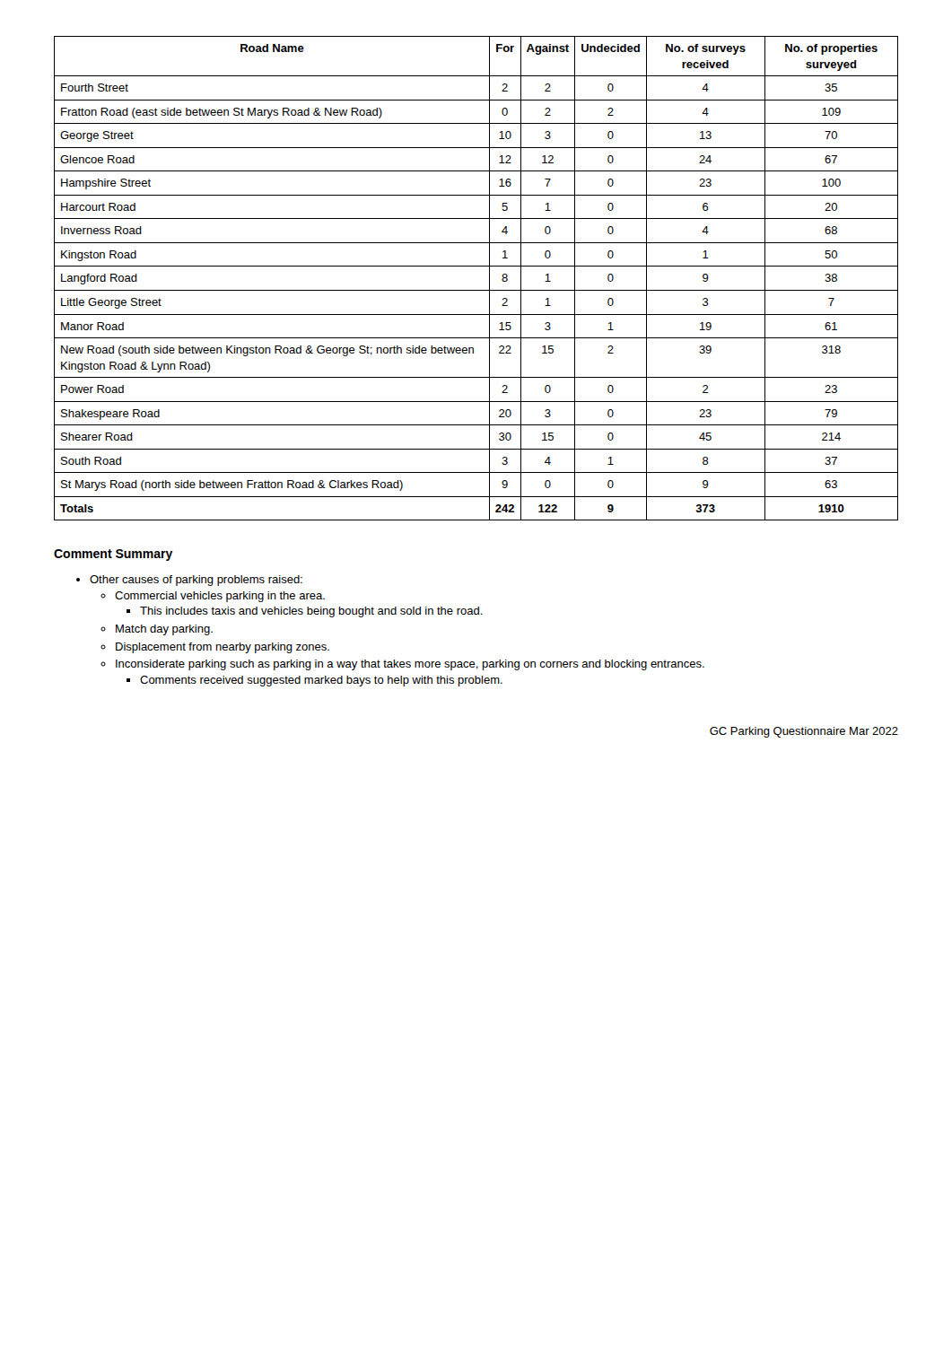| Road Name | For | Against | Undecided | No. of surveys received | No. of properties surveyed |
| --- | --- | --- | --- | --- | --- |
| Fourth Street | 2 | 2 | 0 | 4 | 35 |
| Fratton Road (east side between St Marys Road & New Road) | 0 | 2 | 2 | 4 | 109 |
| George Street | 10 | 3 | 0 | 13 | 70 |
| Glencoe Road | 12 | 12 | 0 | 24 | 67 |
| Hampshire Street | 16 | 7 | 0 | 23 | 100 |
| Harcourt Road | 5 | 1 | 0 | 6 | 20 |
| Inverness Road | 4 | 0 | 0 | 4 | 68 |
| Kingston Road | 1 | 0 | 0 | 1 | 50 |
| Langford Road | 8 | 1 | 0 | 9 | 38 |
| Little George Street | 2 | 1 | 0 | 3 | 7 |
| Manor Road | 15 | 3 | 1 | 19 | 61 |
| New Road (south side between Kingston Road & George St; north side between Kingston Road & Lynn Road) | 22 | 15 | 2 | 39 | 318 |
| Power Road | 2 | 0 | 0 | 2 | 23 |
| Shakespeare Road | 20 | 3 | 0 | 23 | 79 |
| Shearer Road | 30 | 15 | 0 | 45 | 214 |
| South Road | 3 | 4 | 1 | 8 | 37 |
| St Marys Road (north side between Fratton Road & Clarkes Road) | 9 | 0 | 0 | 9 | 63 |
| Totals | 242 | 122 | 9 | 373 | 1910 |
Comment Summary
Other causes of parking problems raised:
Commercial vehicles parking in the area.
This includes taxis and vehicles being bought and sold in the road.
Match day parking.
Displacement from nearby parking zones.
Inconsiderate parking such as parking in a way that takes more space, parking on corners and blocking entrances.
Comments received suggested marked bays to help with this problem.
GC Parking Questionnaire Mar 2022